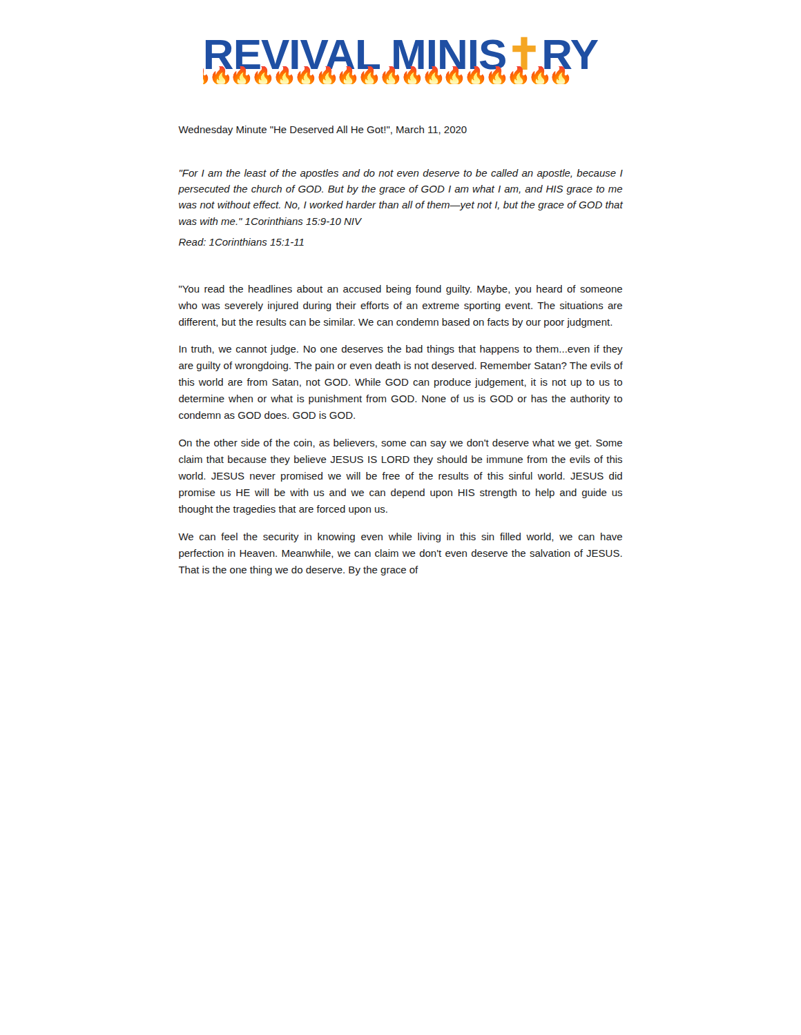REVIVAL MINIS✝RY
🔥🔥🔥🔥🔥🔥🔥🔥🔥🔥🔥🔥🔥🔥🔥🔥🔥🔥
Wednesday Minute "He Deserved All He Got!", March 11, 2020
"For I am the least of the apostles and do not even deserve to be called an apostle, because I persecuted the church of GOD. But by the grace of GOD I am what I am, and HIS grace to me was not without effect. No, I worked harder than all of them—yet not I, but the grace of GOD that was with me." 1Corinthians 15:9-10 NIV
Read: 1Corinthians 15:1-11
"You read the headlines about an accused being found guilty. Maybe, you heard of someone who was severely injured during their efforts of an extreme sporting event. The situations are different, but the results can be similar. We can condemn based on facts by our poor judgment.
In truth, we cannot judge. No one deserves the bad things that happens to them...even if they are guilty of wrongdoing. The pain or even death is not deserved. Remember Satan? The evils of this world are from Satan, not GOD. While GOD can produce judgement, it is not up to us to determine when or what is punishment from GOD. None of us is GOD or has the authority to condemn as GOD does. GOD is GOD.
On the other side of the coin, as believers, some can say we don't deserve what we get. Some claim that because they believe JESUS IS LORD they should be immune from the evils of this world. JESUS never promised we will be free of the results of this sinful world. JESUS did promise us HE will be with us and we can depend upon HIS strength to help and guide us thought the tragedies that are forced upon us.
We can feel the security in knowing even while living in this sin filled world, we can have perfection in Heaven. Meanwhile, we can claim we don't even deserve the salvation of JESUS. That is the one thing we do deserve. By the grace of